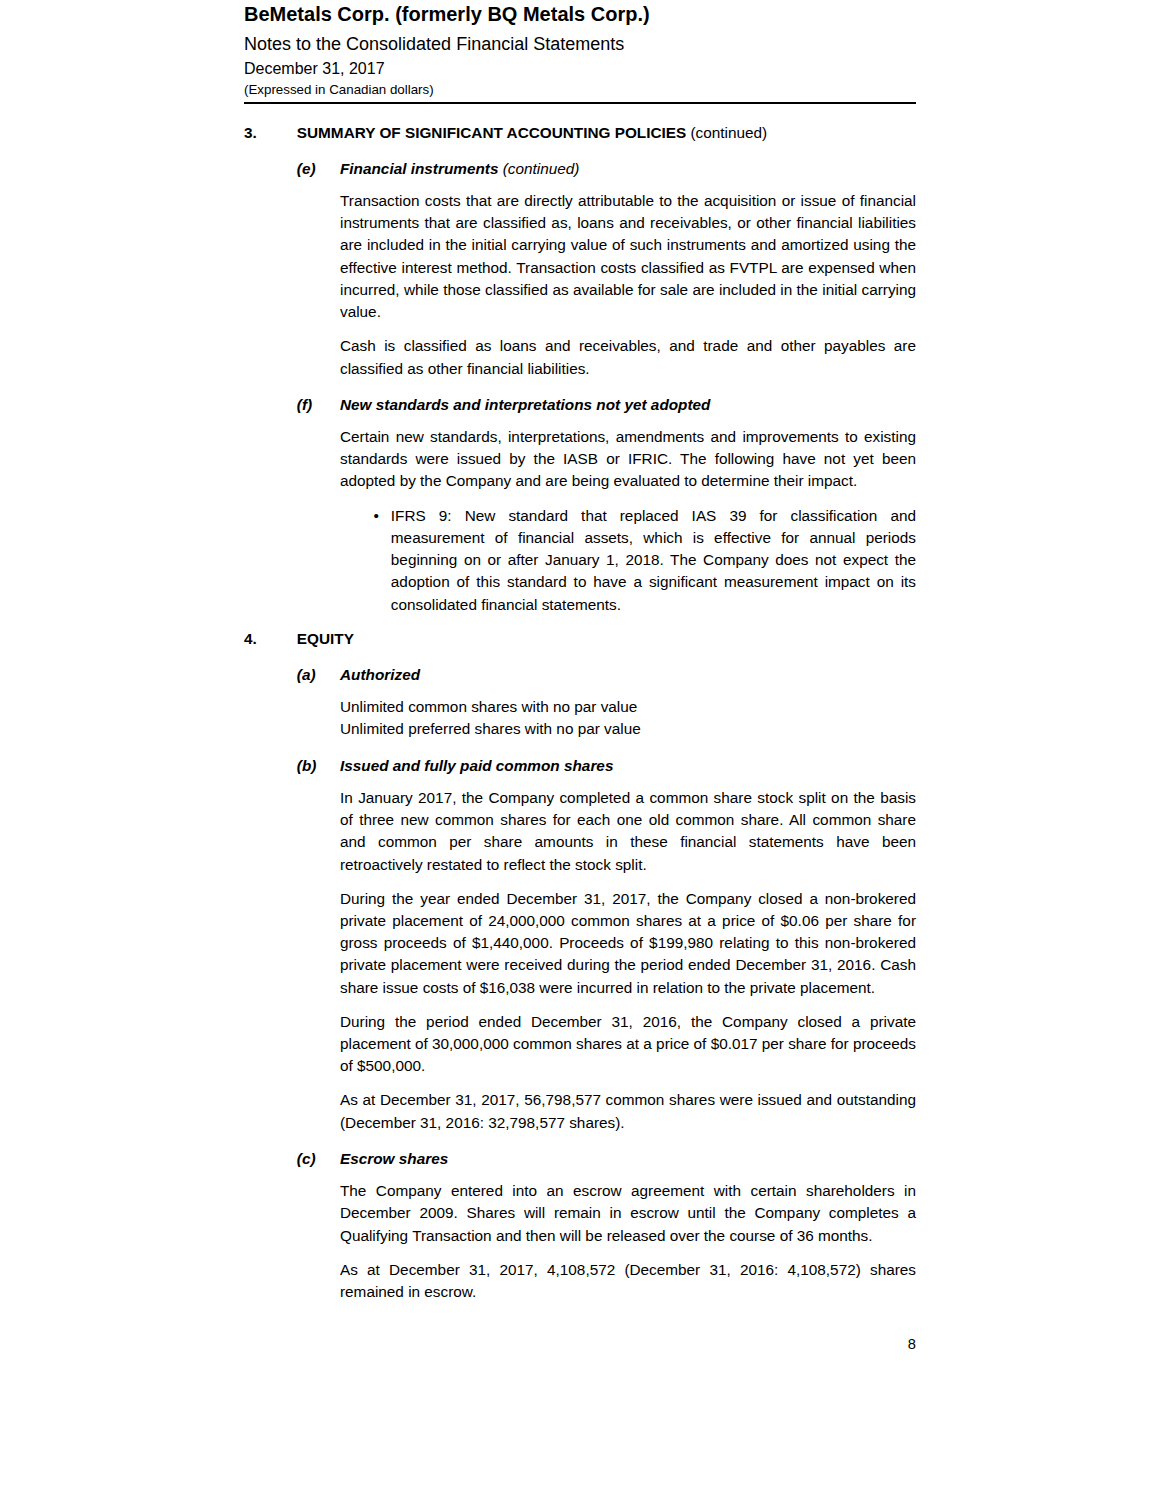BeMetals Corp. (formerly BQ Metals Corp.)
Notes to the Consolidated Financial Statements
December 31, 2017
(Expressed in Canadian dollars)
3.
SUMMARY OF SIGNIFICANT ACCOUNTING POLICIES (continued)
(e) Financial instruments (continued)
Transaction costs that are directly attributable to the acquisition or issue of financial instruments that are classified as, loans and receivables, or other financial liabilities are included in the initial carrying value of such instruments and amortized using the effective interest method. Transaction costs classified as FVTPL are expensed when incurred, while those classified as available for sale are included in the initial carrying value.
Cash is classified as loans and receivables, and trade and other payables are classified as other financial liabilities.
(f) New standards and interpretations not yet adopted
Certain new standards, interpretations, amendments and improvements to existing standards were issued by the IASB or IFRIC. The following have not yet been adopted by the Company and are being evaluated to determine their impact.
IFRS 9: New standard that replaced IAS 39 for classification and measurement of financial assets, which is effective for annual periods beginning on or after January 1, 2018. The Company does not expect the adoption of this standard to have a significant measurement impact on its consolidated financial statements.
4.
EQUITY
(a) Authorized
Unlimited common shares with no par value
Unlimited preferred shares with no par value
(b) Issued and fully paid common shares
In January 2017, the Company completed a common share stock split on the basis of three new common shares for each one old common share. All common share and common per share amounts in these financial statements have been retroactively restated to reflect the stock split.
During the year ended December 31, 2017, the Company closed a non-brokered private placement of 24,000,000 common shares at a price of $0.06 per share for gross proceeds of $1,440,000. Proceeds of $199,980 relating to this non-brokered private placement were received during the period ended December 31, 2016. Cash share issue costs of $16,038 were incurred in relation to the private placement.
During the period ended December 31, 2016, the Company closed a private placement of 30,000,000 common shares at a price of $0.017 per share for proceeds of $500,000.
As at December 31, 2017, 56,798,577 common shares were issued and outstanding (December 31, 2016: 32,798,577 shares).
(c) Escrow shares
The Company entered into an escrow agreement with certain shareholders in December 2009. Shares will remain in escrow until the Company completes a Qualifying Transaction and then will be released over the course of 36 months.
As at December 31, 2017, 4,108,572 (December 31, 2016: 4,108,572) shares remained in escrow.
8